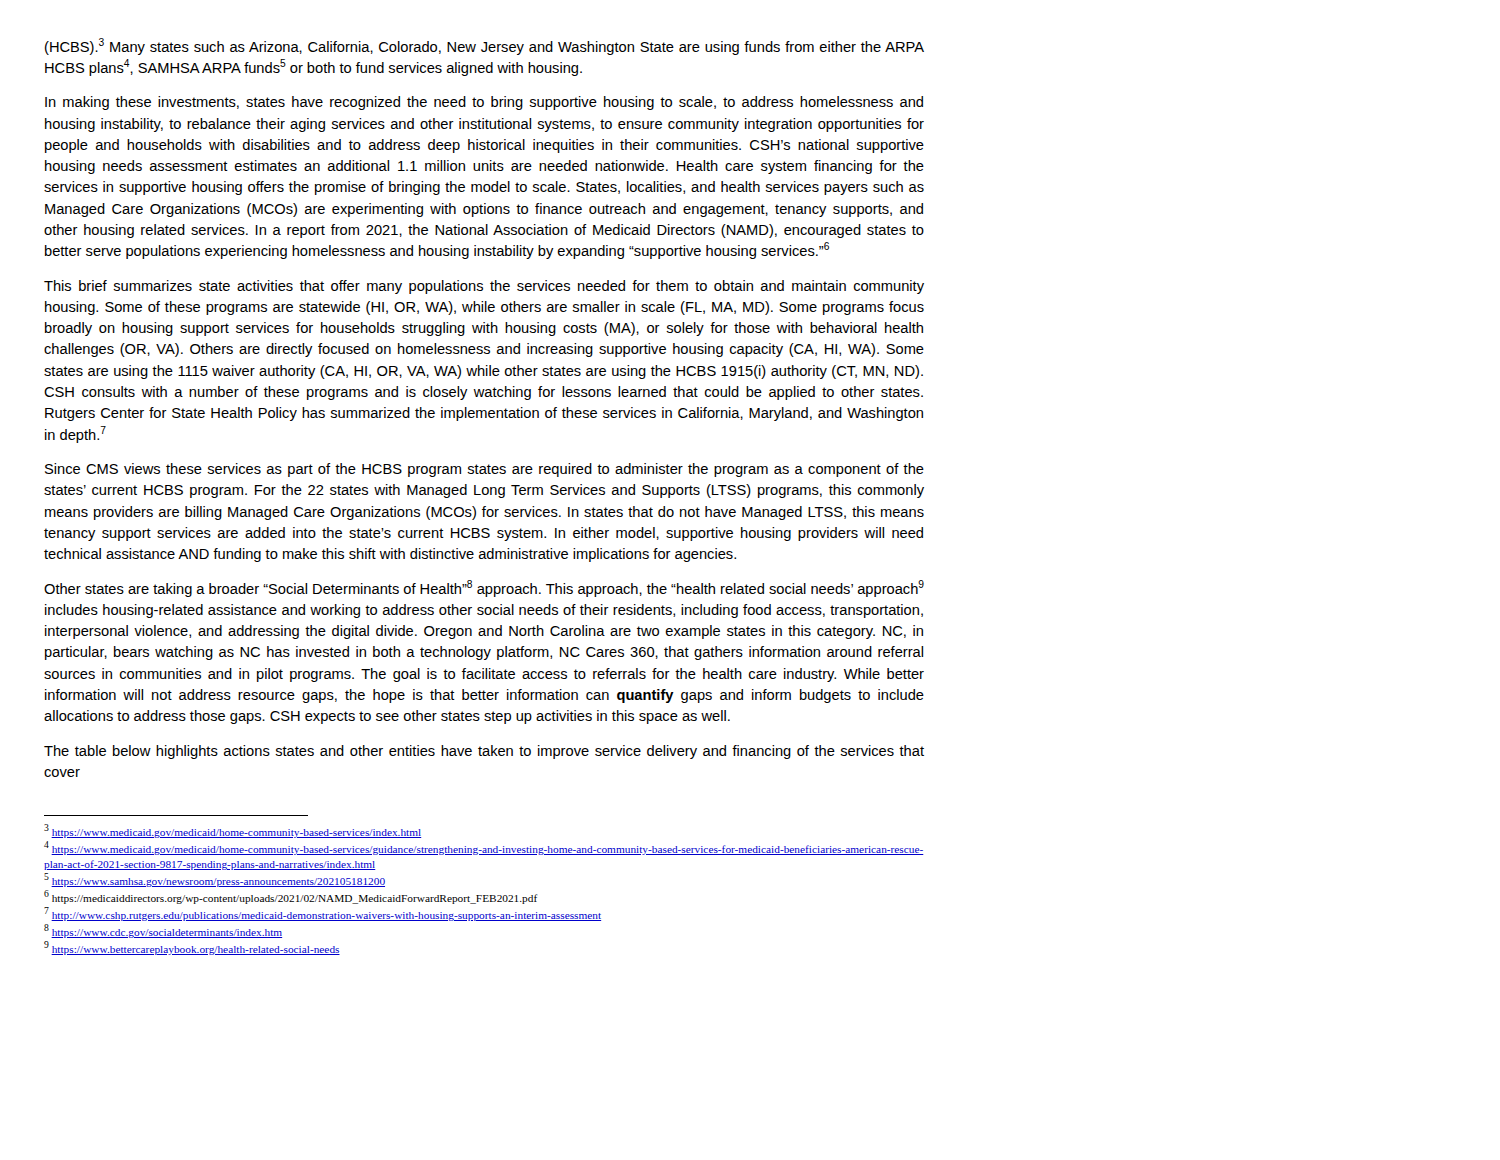(HCBS).3 Many states such as Arizona, California, Colorado, New Jersey and Washington State are using funds from either the ARPA HCBS plans4, SAMHSA ARPA funds5 or both to fund services aligned with housing.
In making these investments, states have recognized the need to bring supportive housing to scale, to address homelessness and housing instability, to rebalance their aging services and other institutional systems, to ensure community integration opportunities for people and households with disabilities and to address deep historical inequities in their communities. CSH’s national supportive housing needs assessment estimates an additional 1.1 million units are needed nationwide. Health care system financing for the services in supportive housing offers the promise of bringing the model to scale. States, localities, and health services payers such as Managed Care Organizations (MCOs) are experimenting with options to finance outreach and engagement, tenancy supports, and other housing related services. In a report from 2021, the National Association of Medicaid Directors (NAMD), encouraged states to better serve populations experiencing homelessness and housing instability by expanding “supportive housing services.”6
This brief summarizes state activities that offer many populations the services needed for them to obtain and maintain community housing. Some of these programs are statewide (HI, OR, WA), while others are smaller in scale (FL, MA, MD). Some programs focus broadly on housing support services for households struggling with housing costs (MA), or solely for those with behavioral health challenges (OR, VA). Others are directly focused on homelessness and increasing supportive housing capacity (CA, HI, WA). Some states are using the 1115 waiver authority (CA, HI, OR, VA, WA) while other states are using the HCBS 1915(i) authority (CT, MN, ND). CSH consults with a number of these programs and is closely watching for lessons learned that could be applied to other states. Rutgers Center for State Health Policy has summarized the implementation of these services in California, Maryland, and Washington in depth.7
Since CMS views these services as part of the HCBS program states are required to administer the program as a component of the states’ current HCBS program. For the 22 states with Managed Long Term Services and Supports (LTSS) programs, this commonly means providers are billing Managed Care Organizations (MCOs) for services. In states that do not have Managed LTSS, this means tenancy support services are added into the state’s current HCBS system. In either model, supportive housing providers will need technical assistance AND funding to make this shift with distinctive administrative implications for agencies.
Other states are taking a broader “Social Determinants of Health”8 approach. This approach, the “health related social needs’ approach9 includes housing-related assistance and working to address other social needs of their residents, including food access, transportation, interpersonal violence, and addressing the digital divide. Oregon and North Carolina are two example states in this category. NC, in particular, bears watching as NC has invested in both a technology platform, NC Cares 360, that gathers information around referral sources in communities and in pilot programs. The goal is to facilitate access to referrals for the health care industry. While better information will not address resource gaps, the hope is that better information can quantify gaps and inform budgets to include allocations to address those gaps. CSH expects to see other states step up activities in this space as well.
The table below highlights actions states and other entities have taken to improve service delivery and financing of the services that cover
3 https://www.medicaid.gov/medicaid/home-community-based-services/index.html
4 https://www.medicaid.gov/medicaid/home-community-based-services/guidance/strengthening-and-investing-home-and-community-based-services-for-medicaid-beneficiaries-american-rescue-plan-act-of-2021-section-9817-spending-plans-and-narratives/index.html
5 https://www.samhsa.gov/newsroom/press-announcements/202105181200
6 https://medicaiddirectors.org/wp-content/uploads/2021/02/NAMD_MedicaidForwardReport_FEB2021.pdf
7 http://www.cshp.rutgers.edu/publications/medicaid-demonstration-waivers-with-housing-supports-an-interim-assessment
8 https://www.cdc.gov/socialdeterminants/index.htm
9 https://www.bettercareplaybook.org/health-related-social-needs